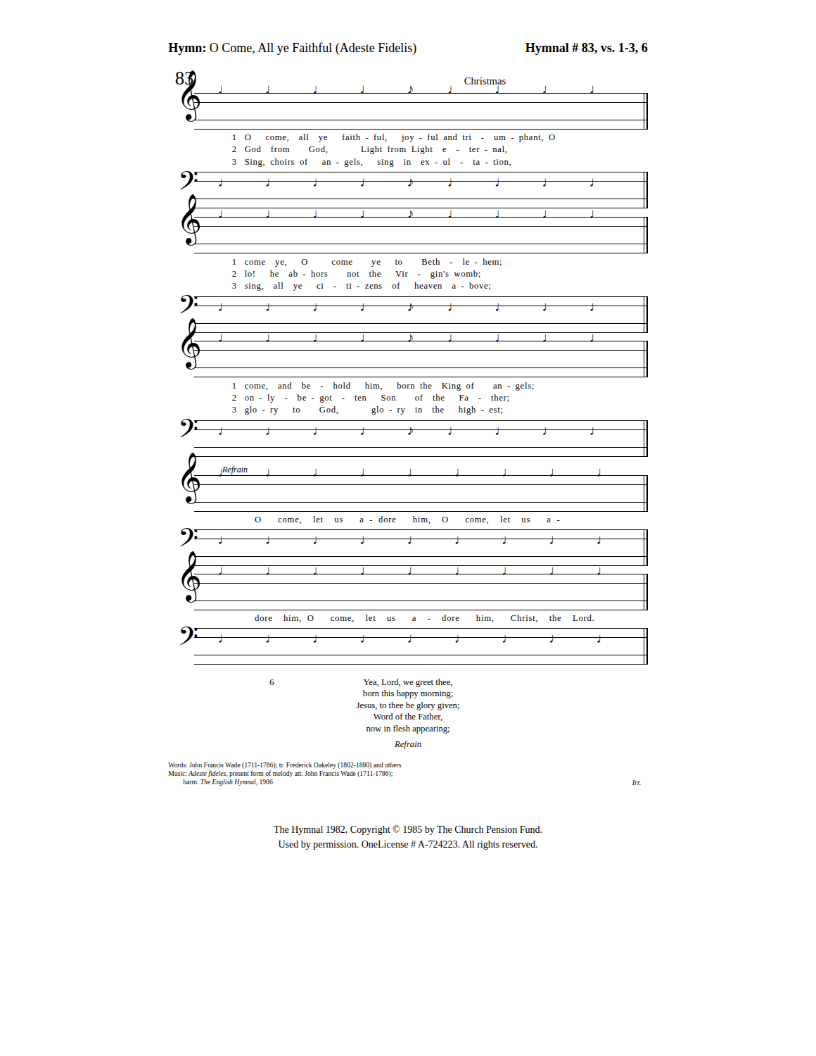Hymn: O Come, All ye Faithful (Adeste Fidelis)
Hymnal # 83, vs. 1-3, 6
83
Christmas
♩ ♩ ♩ ♩ ♪ ♩ ♩ ♩ ♩ ♩ ♩ ♩
1 O come, all ye faith - ful, joy - ful and tri - um - phant, O
2 God from God, Light from Light e - ter - nal,
3 Sing, choirs of an - gels, sing in ex - ul - ta - tion,
♩ ♩ ♩ ♩ ♪ ♩ ♩ ♩ ♩ ♩ ♩ ♩
♩ ♩ ♩ ♩ ♪ ♩ ♩ ♩ ♩ ♩ ♩
1 come ye, O come ye to Beth - le - hem;
2 lo! he ab - hors not the Vir - gin's womb;
3 sing, all ye ci - ti - zens of heaven a - bove;
♩ ♩ ♩ ♩ ♪ ♩ ♩ ♩ ♩ ♩ ♩
♩ ♩ ♩ ♩ ♪ ♩ ♩ ♩ ♩ ♩ ♩ ♩
1 come, and be - hold him, born the King of an - gels;
2 on - ly - be - got - ten Son of the Fa - ther;
3 glo - ry to God, glo - ry in the high - est;
♩ ♩ ♩ ♩ ♪ ♩ ♩ ♩ ♩ ♩ ♩ ♩
Refrain
♩ ♩ ♩ ♩ ♩ ♩ ♩ ♩ ♩ ♩ ♩
O come, let us a - dore him, O come, let us a -
♩ ♩ ♩ ♩ ♩ ♩ ♩ ♩ ♩
♩ ♩ ♩ ♩ ♩ ♩ ♩ ♩ ♩ ♩ ♯
dore him, O come, let us a - dore him, Christ, the Lord.
♩ ♩ ♩ ♩ ♩ ♩ ♩ ♩ ♩
6 Yea, Lord, we greet thee,
born this happy morning;
Jesus, to thee be glory given;
Word of the Father,
now in flesh appearing;
Refrain
Words: John Francis Wade (1711-1786); tr. Frederick Oakeley (1802-1880) and others
Music: Adeste fideles, present form of melody att. John Francis Wade (1711-1786);
harm. The English Hymnal, 1906
Irr.
The Hymnal 1982, Copyright © 1985 by The Church Pension Fund.
Used by permission. OneLicense # A-724223. All rights reserved.